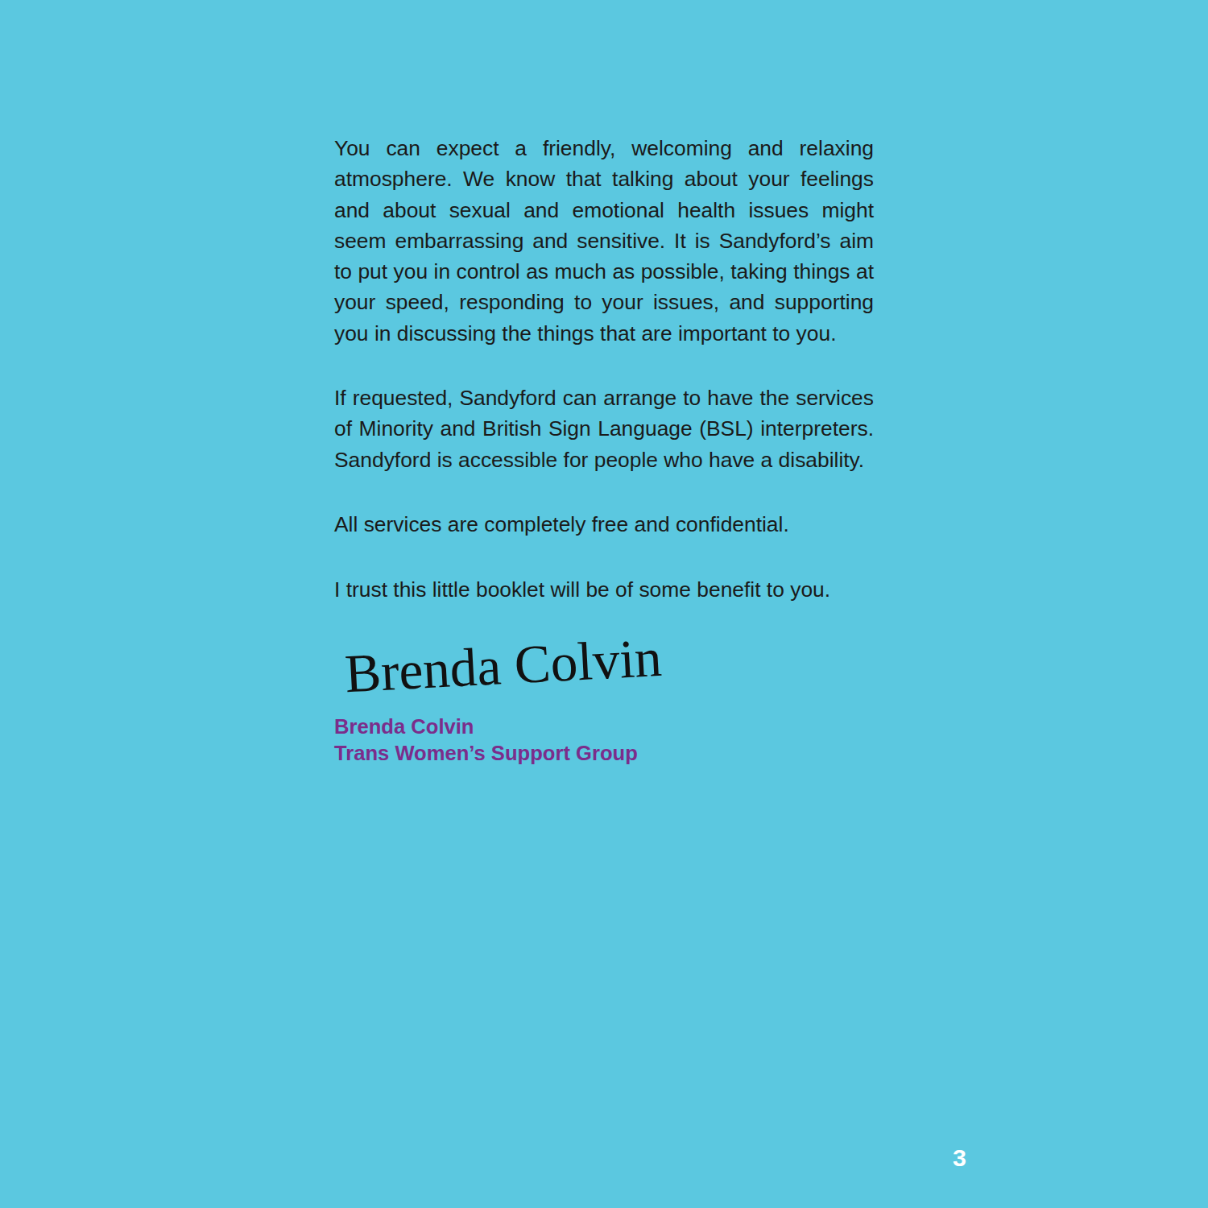You can expect a friendly, welcoming and relaxing atmosphere. We know that talking about your feelings and about sexual and emotional health issues might seem embarrassing and sensitive. It is Sandyford’s aim to put you in control as much as possible, taking things at your speed, responding to your issues, and supporting you in discussing the things that are important to you.
If requested, Sandyford can arrange to have the services of Minority and British Sign Language (BSL) interpreters. Sandyford is accessible for people who have a disability.
All services are completely free and confidential.
I trust this little booklet will be of some benefit to you.
Brenda Colvin
Brenda Colvin Trans Women’s Support Group
3